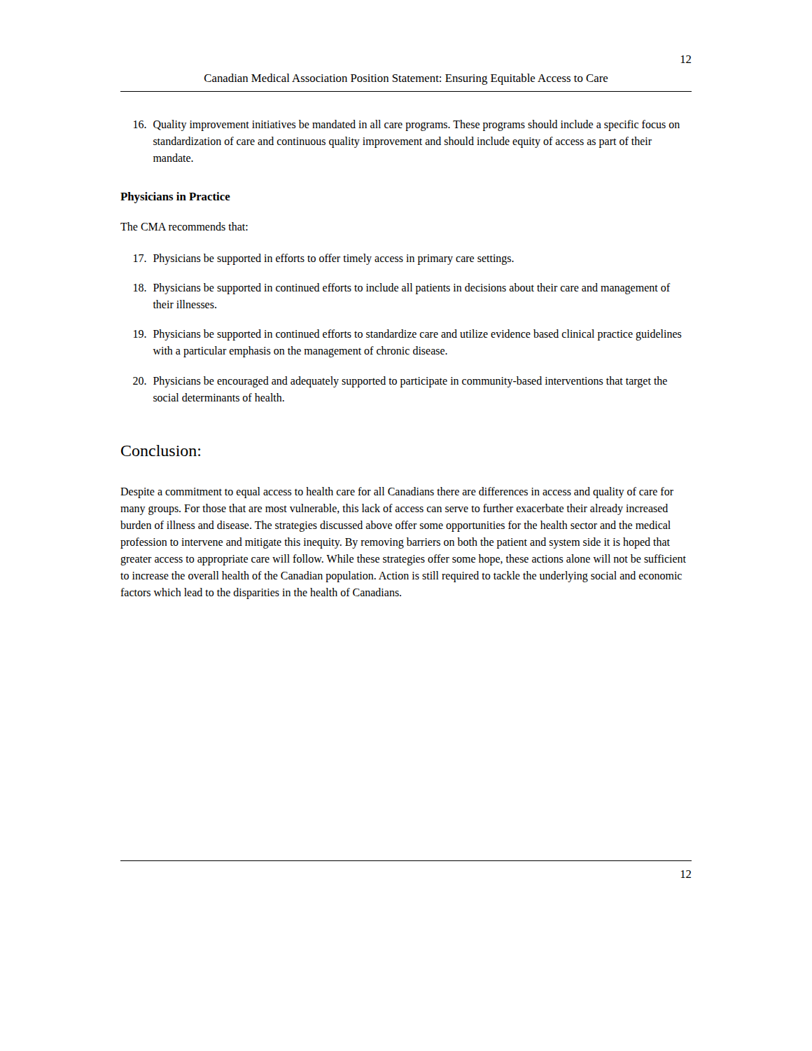12
Canadian Medical Association Position Statement: Ensuring Equitable Access to Care
Quality improvement initiatives be mandated in all care programs. These programs should include a specific focus on standardization of care and continuous quality improvement and should include equity of access as part of their mandate.
Physicians in Practice
The CMA recommends that:
Physicians be supported in efforts to offer timely access in primary care settings.
Physicians be supported in continued efforts to include all patients in decisions about their care and management of their illnesses.
Physicians be supported in continued efforts to standardize care and utilize evidence based clinical practice guidelines with a particular emphasis on the management of chronic disease.
Physicians be encouraged and adequately supported to participate in community-based interventions that target the social determinants of health.
Conclusion:
Despite a commitment to equal access to health care for all Canadians there are differences in access and quality of care for many groups. For those that are most vulnerable, this lack of access can serve to further exacerbate their already increased burden of illness and disease. The strategies discussed above offer some opportunities for the health sector and the medical profession to intervene and mitigate this inequity. By removing barriers on both the patient and system side it is hoped that greater access to appropriate care will follow. While these strategies offer some hope, these actions alone will not be sufficient to increase the overall health of the Canadian population. Action is still required to tackle the underlying social and economic factors which lead to the disparities in the health of Canadians.
12